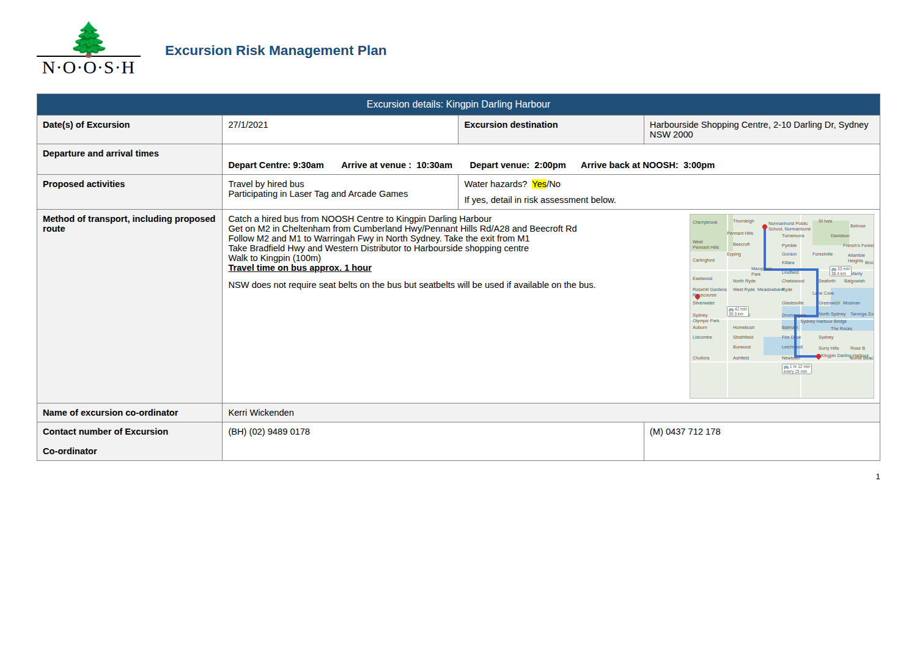🌲
N·O·O·S·H
Excursion Risk Management Plan
| Excursion details: Kingpin Darling Harbour |
| Date(s) of Excursion | 27/1/2021 | Excursion destination | Harbourside Shopping Centre, 2-10 Darling Dr, Sydney NSW 2000 |
| Departure and arrival times | Depart Centre: 9:30am Arrive at venue : 10:30am Depart venue: 2:00pm Arrive back at NOOSH: 3:00pm |
| Proposed activities | Travel by hired bus Participating in Laser Tag and Arcade Games | Water hazards? Yes /No If yes, detail in risk assessment below. |
| Method of transport, including proposed route | Catch a hired bus from NOOSH Centre to Kingpin Darling Harbour Get on M2 in Cheltenham from Cumberland Hwy/Pennant Hills Rd/A28 and Beecroft Rd Follow M2 and M1 to Warringah Fwy in North Sydney. Take the exit from M1 Take Bradfield Hwy and Western Distributor to Harbourside shopping centre Walk to Kingpin (100m) Travel time on bus approx. 1 hour NSW does not require seat belts on the bus but seatbelts will be used if available on the bus. Normanhurst Public School, Normanhurst Cherrybrook Thornleigh St Ives Belrose Pennant Hills Turramurra Davidson West Pennant Hills Beecroft Pymble French's Forest Epping Gordon Forestville Allambie Heights Carlingford Killara Brook Macquarie Park Lindfield Manly Eastwood North Ryde Chatswood Seaforth Balgowlah Rosehill Gardens Racecourse West Ryde Meadowbank Ryde Lane Cove Silverwater Gladesville Greenwich Mosman Sydney Olympic Park Concord Drummoyne North Sydney Taronga Zoo Sydney Harbour Bridge Auburn Homebush Balmain The Rocks Lidcombe Strathfield Fire Dock Sydney Burwood Leichhardt Surry Hills Rose B Chullora Ashfield Newtown Bondi Beach Kingpin Darling Harbour 🚌 33 min 36.4 km 🚌 42 min 35.3 km 🚌 1 hr 12 min every 15 min |
| Name of excursion co-ordinator | Kerri Wickenden |
| Contact number of Excursion Co-ordinator | (BH) (02) 9489 0178 | (M) 0437 712 178 |
1